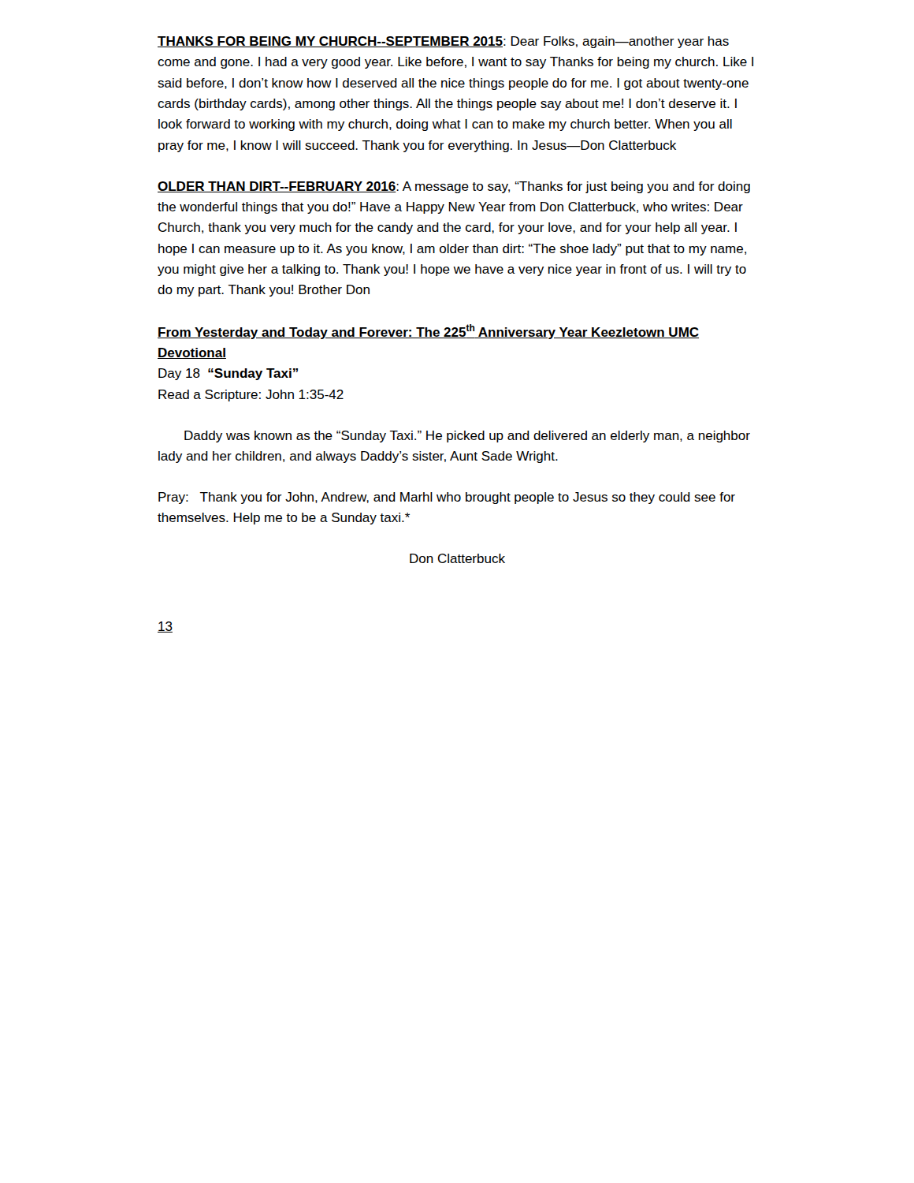THANKS FOR BEING MY CHURCH--SEPTEMBER 2015: Dear Folks, again—another year has come and gone. I had a very good year. Like before, I want to say Thanks for being my church. Like I said before, I don’t know how I deserved all the nice things people do for me. I got about twenty-one cards (birthday cards), among other things. All the things people say about me! I don’t deserve it. I look forward to working with my church, doing what I can to make my church better. When you all pray for me, I know I will succeed. Thank you for everything. In Jesus—Don Clatterbuck
OLDER THAN DIRT--FEBRUARY 2016: A message to say, “Thanks for just being you and for doing the wonderful things that you do!” Have a Happy New Year from Don Clatterbuck, who writes: Dear Church, thank you very much for the candy and the card, for your love, and for your help all year. I hope I can measure up to it. As you know, I am older than dirt: “The shoe lady” put that to my name, you might give her a talking to. Thank you! I hope we have a very nice year in front of us. I will try to do my part. Thank you! Brother Don
From Yesterday and Today and Forever: The 225th Anniversary Year Keezletown UMC Devotional
Day 18 “Sunday Taxi”
Read a Scripture: John 1:35-42
Daddy was known as the “Sunday Taxi.” He picked up and delivered an elderly man, a neighbor lady and her children, and always Daddy’s sister, Aunt Sade Wright.
Pray: Thank you for John, Andrew, and Marhl who brought people to Jesus so they could see for themselves. Help me to be a Sunday taxi.*
Don Clatterbuck
13